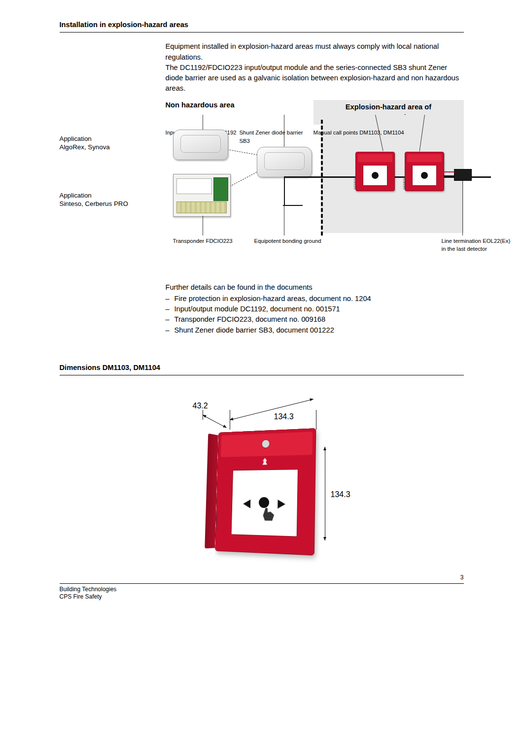Installation in explosion-hazard areas
Equipment installed in explosion-hazard areas must always comply with local national regulations.
The DC1192/FDCIO223 input/output module and the series-connected SB3 shunt Zener diode barrier are used as a galvanic isolation between explosion-hazard and non hazardous areas.
Non hazardous area
Explosion-hazard area of
zones 1 and 2
Input/output module DC1192 Shunt Zener diode barrier SB3 Manual call points DM1103, DM1104
Application
AlgoRex, Synova
Application
Sinteso, Cerberus PRO
SIEMENS
SIEMENS
Transponder FDCIO223 Equipotent bonding ground Line termination EOL22(Ex)
in the last detector
Further details can be found in the documents
Fire protection in explosion-hazard areas, document no. 1204
Input/output module DC1192, document no. 001571
Transponder FDCIO223, document no. 009168
Shunt Zener diode barrier SB3, document 001222
Dimensions DM1103, DM1104
43.2
134.3
134.3
SIEMENS
3
Building Technologies
CPS Fire Safety